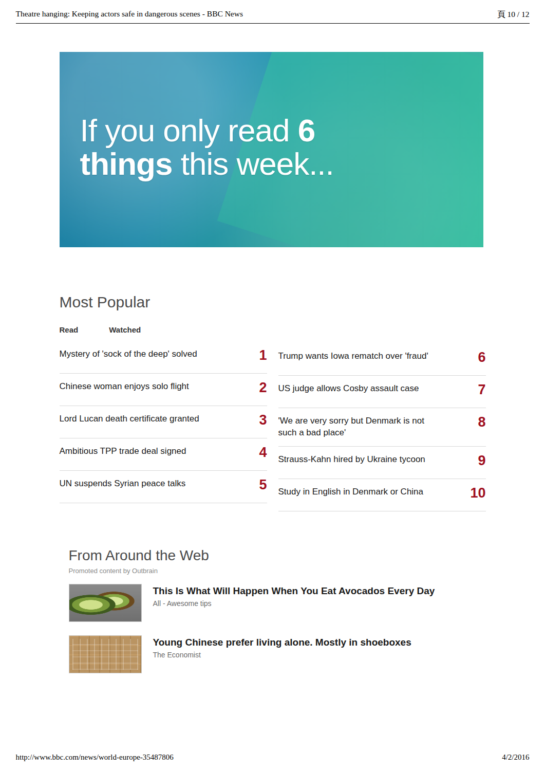Theatre hanging: Keeping actors safe in dangerous scenes - BBC News
頁 10 / 12
If you only read 6
things this week...
Most Popular
Read Watched
Mystery of 'sock of the deep' solved
1
Chinese woman enjoys solo flight
2
Lord Lucan death certificate granted
3
Ambitious TPP trade deal signed
4
UN suspends Syrian peace talks
5
Trump wants Iowa rematch over 'fraud'
6
US judge allows Cosby assault case
7
'We are very sorry but Denmark is not such a bad place'
8
Strauss-Kahn hired by Ukraine tycoon
9
Study in English in Denmark or China
10
From Around the Web
Promoted content by Outbrain
This Is What Will Happen When You Eat Avocados Every Day
All - Awesome tips
Young Chinese prefer living alone. Mostly in shoeboxes
The Economist
http://www.bbc.com/news/world-europe-35487806
4/2/2016